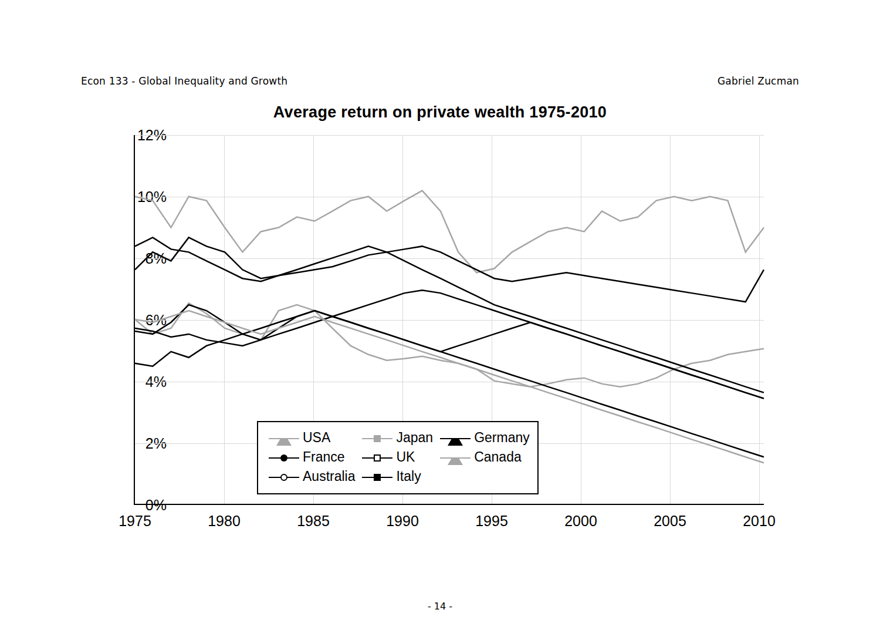Econ 133 - Global Inequality and Growth
Gabriel Zucman
Average return on private wealth 1975-2010
12%
10%
8%
6%
4%
2%
0%
1975
1980
1985
1990
1995
2000
2005
2010
| USA | Japan | Germany |
| France | UK | Canada |
| Australia | Italy | |
- 14 -